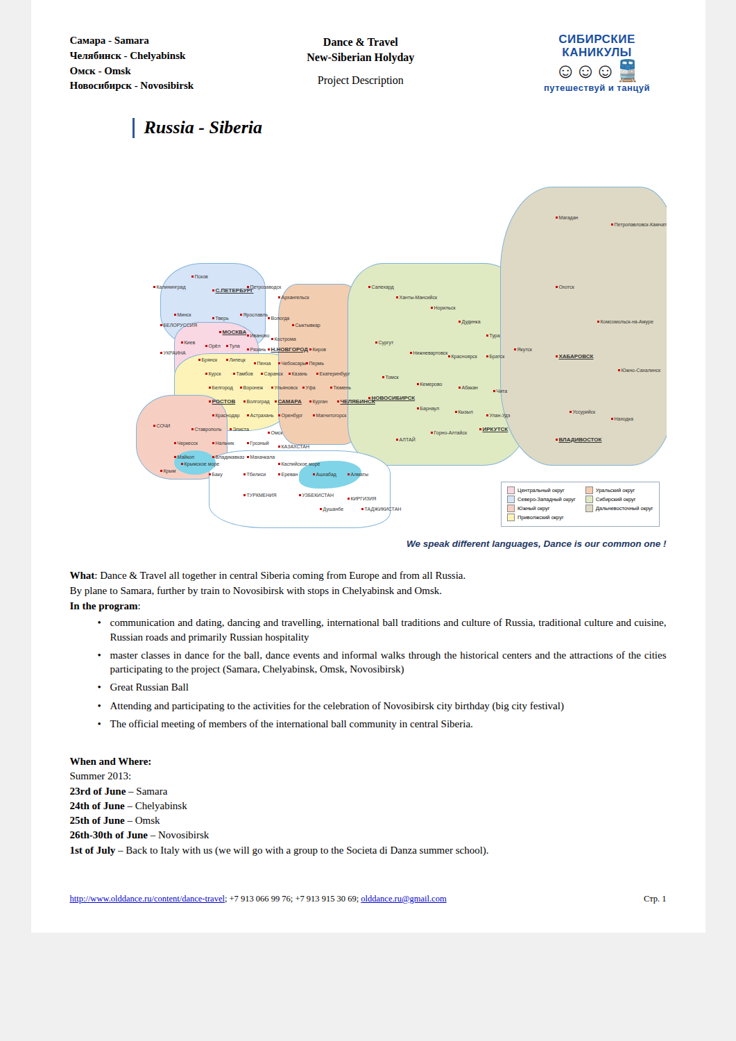Самара - Samara
Челябинск - Chelyabinsk
Омск - Omsk
Новосибирск - Novosibirsk
Dance & Travel
New-Siberian Holyday
Project Description
СИБИРСКИЕ КАНИКУЛЫ
☺☺☺🚆
путешествуй и танцуй
Russia - Siberia
Калининград Псков С.ПЕТЕРБУРГ Петрозаводск Архангельск Минск БЕЛОРУССИЯ Тверь Ярославль Вологда Сыктывкар МОСКВА Иваново Кострома Киев УКРАИНА Орёл Тула Рязань Н.НОВГОРОД Киров Брянск Липецк Пенза Чебоксары Пермь Курск Тамбов Саранск Казань Екатеринбург Белгород Воронеж Ульяновск Уфа Тюмень РОСТОВ Волгоград САМАРА Курган ЧЕЛЯБИНСК Краснодар Астрахань Оренбург Магнитогорск СОЧИ Ставрополь Элиста Омск Черкесск Нальчик Грозный КАЗАХСТАН Майкоп Владикавказ Махачкала Крым Баку Тбилиси Ереван Ашхабад Алматы ТУРКМЕНИЯ УЗБЕКИСТАН КИРГИЗИЯ Душанбе ТАДЖИКИСТАН Салехард Ханты-Мансийск Норильск Дудинка Тура Сургут Нижневартовск Красноярск Братск Якутск Томск Кемерово Абакан Чита НОВОСИБИРСК Барнаул Кызыл Улан-Удэ ИРКУТСК Горно-Алтайск АЛТАЙ Магадан Петропавловск-Камчатский Охотск Комсомольск-на-Амуре ХАБАРОВСК Южно-Сахалинск Уссурийск Находка ВЛАДИВОСТОК Каспийское море Крымское море
Центральный округ Уральский округ Северо-Западный округ Сибирский округ Южный округ Дальневосточный округ Приволжский округ
We speak different languages, Dance is our common one !
What: Dance & Travel all together in central Siberia coming from Europe and from all Russia.
By plane to Samara, further by train to Novosibirsk with stops in Chelyabinsk and Omsk.
In the program:
communication and dating, dancing and travelling, international ball traditions and culture of Russia, traditional culture and cuisine, Russian roads and primarily Russian hospitality
master classes in dance for the ball, dance events and informal walks through the historical centers and the attractions of the cities participating to the project (Samara, Chelyabinsk, Omsk, Novosibirsk)
Great Russian Ball
Attending and participating to the activities for the celebration of Novosibirsk city birthday (big city festival)
The official meeting of members of the international ball community in central Siberia.
When and Where:
Summer 2013:
23rd of June – Samara
24th of June – Chelyabinsk
25th of June – Omsk
26th-30th of June – Novosibirsk
1st of July – Back to Italy with us (we will go with a group to the Societa di Danza summer school).
http://www.olddance.ru/content/dance-travel; +7 913 066 99 76; +7 913 915 30 69; olddance.ru@gmail.com
Стр. 1